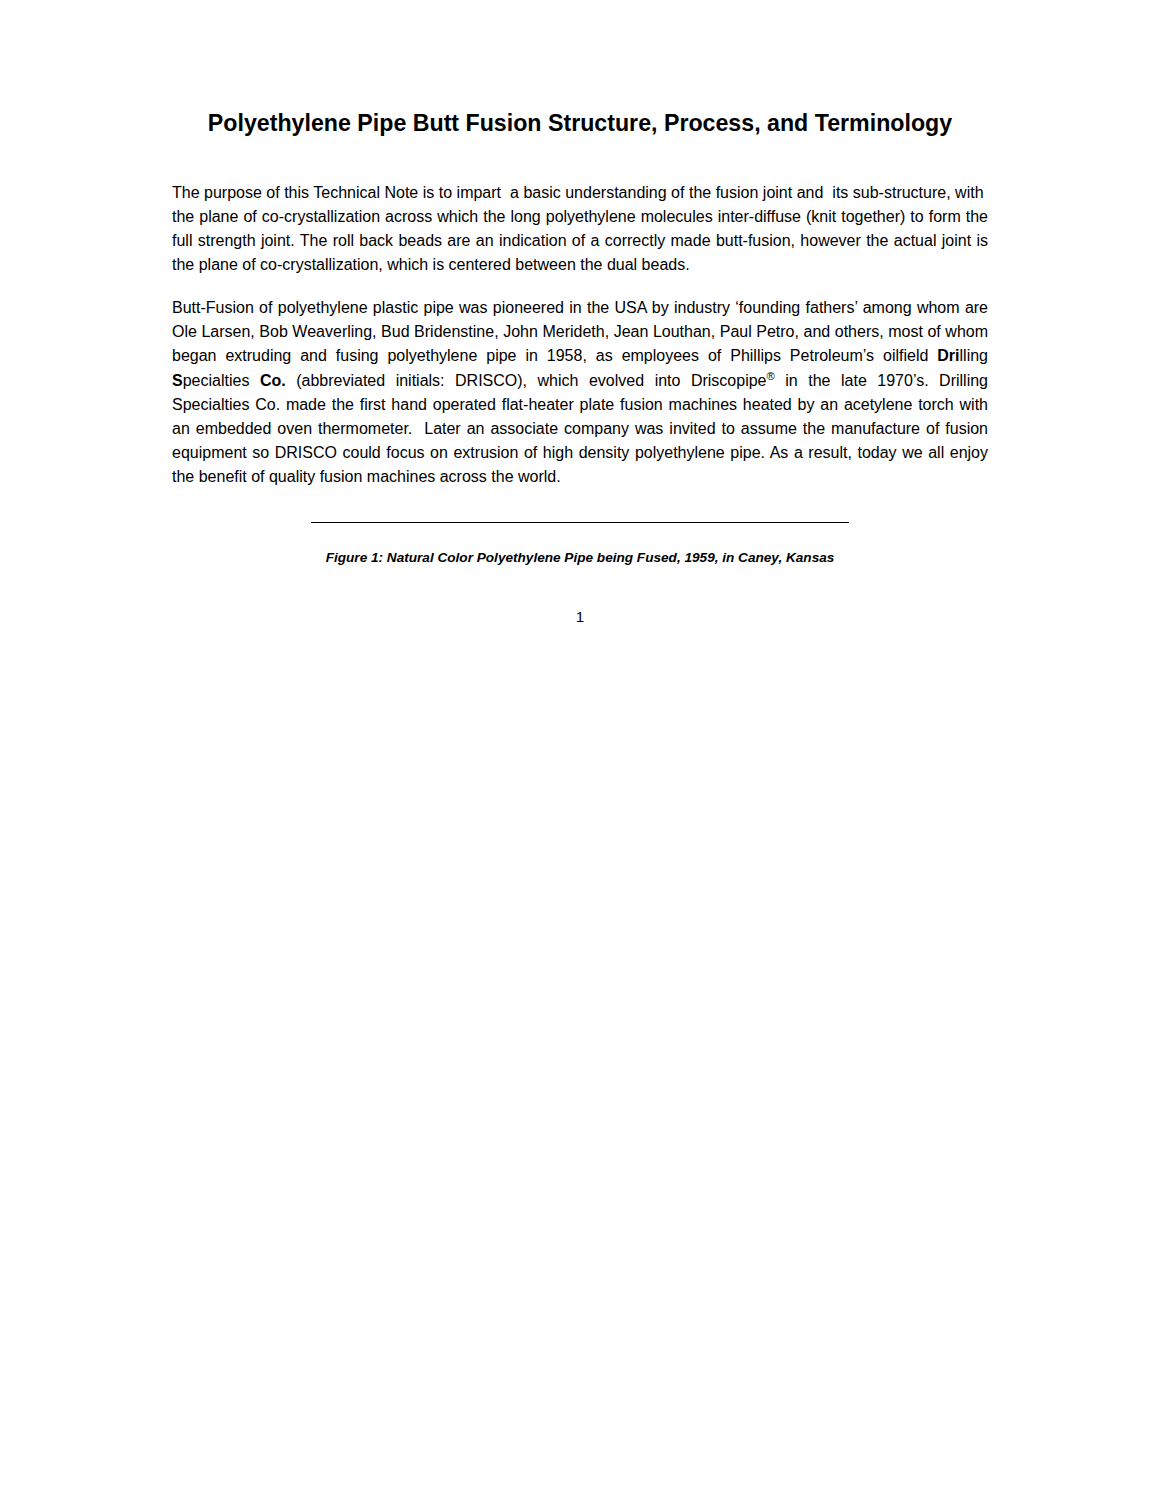Polyethylene Pipe Butt Fusion Structure, Process, and Terminology
The purpose of this Technical Note is to impart a basic understanding of the fusion joint and its sub-structure, with the plane of co-crystallization across which the long polyethylene molecules inter-diffuse (knit together) to form the full strength joint. The roll back beads are an indication of a correctly made butt-fusion, however the actual joint is the plane of co-crystallization, which is centered between the dual beads.
Butt-Fusion of polyethylene plastic pipe was pioneered in the USA by industry ‘founding fathers’ among whom are Ole Larsen, Bob Weaverling, Bud Bridenstine, John Merideth, Jean Louthan, Paul Petro, and others, most of whom began extruding and fusing polyethylene pipe in 1958, as employees of Phillips Petroleum’s oilfield Drilling Specialties Co. (abbreviated initials: DRISCO), which evolved into Driscopipe® in the late 1970’s. Drilling Specialties Co. made the first hand operated flat-heater plate fusion machines heated by an acetylene torch with an embedded oven thermometer. Later an associate company was invited to assume the manufacture of fusion equipment so DRISCO could focus on extrusion of high density polyethylene pipe. As a result, today we all enjoy the benefit of quality fusion machines across the world.
Figure 1: Natural Color Polyethylene Pipe being Fused, 1959, in Caney, Kansas
1